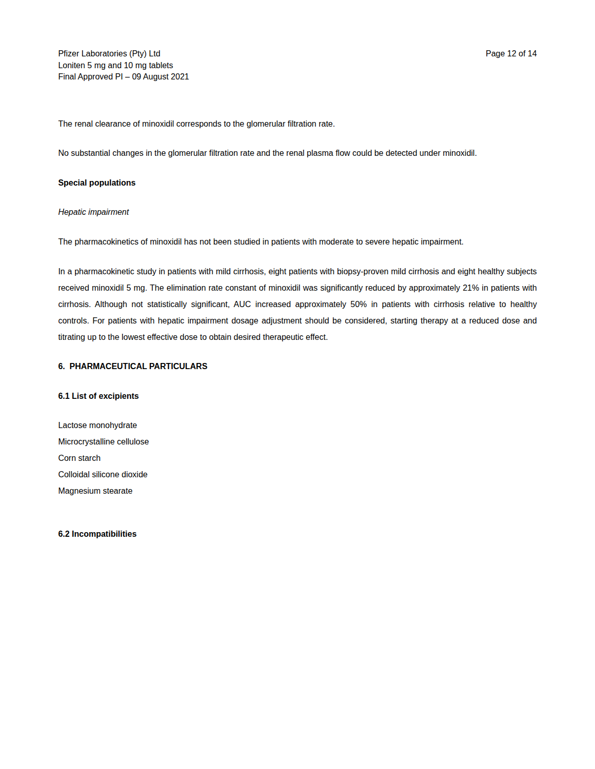Pfizer Laboratories (Pty) Ltd
Loniten 5 mg and 10 mg tablets
Final Approved PI – 09 August 2021
Page 12 of 14
The renal clearance of minoxidil corresponds to the glomerular filtration rate.
No substantial changes in the glomerular filtration rate and the renal plasma flow could be detected under minoxidil.
Special populations
Hepatic impairment
The pharmacokinetics of minoxidil has not been studied in patients with moderate to severe hepatic impairment.
In a pharmacokinetic study in patients with mild cirrhosis, eight patients with biopsy-proven mild cirrhosis and eight healthy subjects received minoxidil 5 mg. The elimination rate constant of minoxidil was significantly reduced by approximately 21% in patients with cirrhosis. Although not statistically significant, AUC increased approximately 50% in patients with cirrhosis relative to healthy controls. For patients with hepatic impairment dosage adjustment should be considered, starting therapy at a reduced dose and titrating up to the lowest effective dose to obtain desired therapeutic effect.
6. PHARMACEUTICAL PARTICULARS
6.1 List of excipients
Lactose monohydrate
Microcrystalline cellulose
Corn starch
Colloidal silicone dioxide
Magnesium stearate
6.2 Incompatibilities